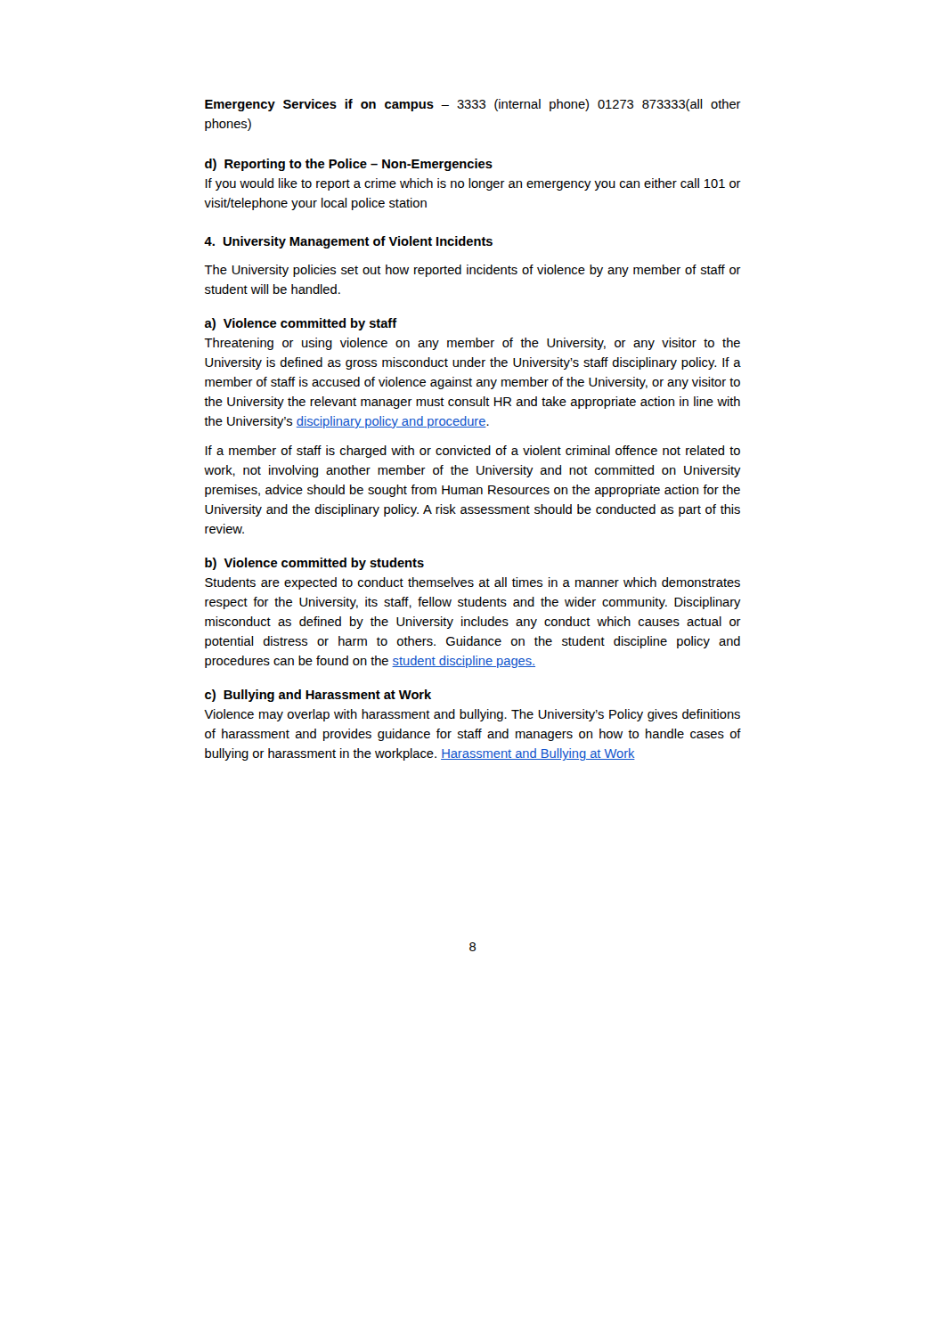Emergency Services if on campus – 3333 (internal phone) 01273 873333(all other phones)
d) Reporting to the Police – Non-Emergencies
If you would like to report a crime which is no longer an emergency you can either call 101 or visit/telephone your local police station
4. University Management of Violent Incidents
The University policies set out how reported incidents of violence by any member of staff or student will be handled.
a) Violence committed by staff
Threatening or using violence on any member of the University, or any visitor to the University is defined as gross misconduct under the University’s staff disciplinary policy. If a member of staff is accused of violence against any member of the University, or any visitor to the University the relevant manager must consult HR and take appropriate action in line with the University’s disciplinary policy and procedure.
If a member of staff is charged with or convicted of a violent criminal offence not related to work, not involving another member of the University and not committed on University premises, advice should be sought from Human Resources on the appropriate action for the University and the disciplinary policy. A risk assessment should be conducted as part of this review.
b) Violence committed by students
Students are expected to conduct themselves at all times in a manner which demonstrates respect for the University, its staff, fellow students and the wider community. Disciplinary misconduct as defined by the University includes any conduct which causes actual or potential distress or harm to others. Guidance on the student discipline policy and procedures can be found on the student discipline pages.
c) Bullying and Harassment at Work
Violence may overlap with harassment and bullying. The University’s Policy gives definitions of harassment and provides guidance for staff and managers on how to handle cases of bullying or harassment in the workplace. Harassment and Bullying at Work
8